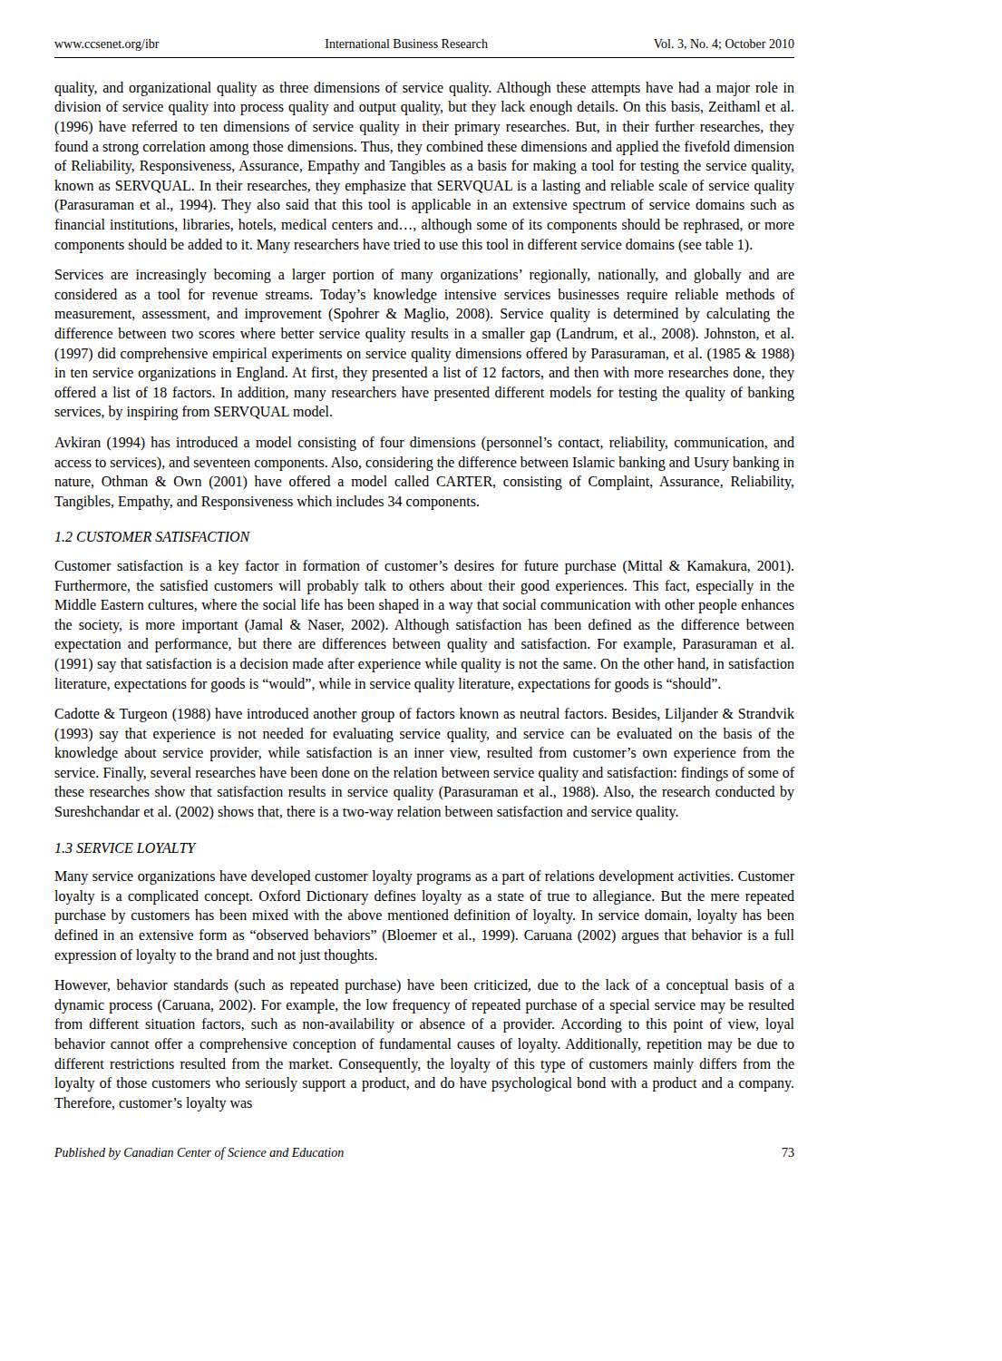www.ccsenet.org/ibr International Business Research Vol. 3, No. 4; October 2010
quality, and organizational quality as three dimensions of service quality. Although these attempts have had a major role in division of service quality into process quality and output quality, but they lack enough details. On this basis, Zeithaml et al. (1996) have referred to ten dimensions of service quality in their primary researches. But, in their further researches, they found a strong correlation among those dimensions. Thus, they combined these dimensions and applied the fivefold dimension of Reliability, Responsiveness, Assurance, Empathy and Tangibles as a basis for making a tool for testing the service quality, known as SERVQUAL. In their researches, they emphasize that SERVQUAL is a lasting and reliable scale of service quality (Parasuraman et al., 1994). They also said that this tool is applicable in an extensive spectrum of service domains such as financial institutions, libraries, hotels, medical centers and…, although some of its components should be rephrased, or more components should be added to it. Many researchers have tried to use this tool in different service domains (see table 1).
Services are increasingly becoming a larger portion of many organizations’ regionally, nationally, and globally and are considered as a tool for revenue streams. Today’s knowledge intensive services businesses require reliable methods of measurement, assessment, and improvement (Spohrer & Maglio, 2008). Service quality is determined by calculating the difference between two scores where better service quality results in a smaller gap (Landrum, et al., 2008). Johnston, et al. (1997) did comprehensive empirical experiments on service quality dimensions offered by Parasuraman, et al. (1985 & 1988) in ten service organizations in England. At first, they presented a list of 12 factors, and then with more researches done, they offered a list of 18 factors. In addition, many researchers have presented different models for testing the quality of banking services, by inspiring from SERVQUAL model.
Avkiran (1994) has introduced a model consisting of four dimensions (personnel’s contact, reliability, communication, and access to services), and seventeen components. Also, considering the difference between Islamic banking and Usury banking in nature, Othman & Own (2001) have offered a model called CARTER, consisting of Complaint, Assurance, Reliability, Tangibles, Empathy, and Responsiveness which includes 34 components.
1.2 CUSTOMER SATISFACTION
Customer satisfaction is a key factor in formation of customer’s desires for future purchase (Mittal & Kamakura, 2001). Furthermore, the satisfied customers will probably talk to others about their good experiences. This fact, especially in the Middle Eastern cultures, where the social life has been shaped in a way that social communication with other people enhances the society, is more important (Jamal & Naser, 2002). Although satisfaction has been defined as the difference between expectation and performance, but there are differences between quality and satisfaction. For example, Parasuraman et al. (1991) say that satisfaction is a decision made after experience while quality is not the same. On the other hand, in satisfaction literature, expectations for goods is “would”, while in service quality literature, expectations for goods is “should”.
Cadotte & Turgeon (1988) have introduced another group of factors known as neutral factors. Besides, Liljander & Strandvik (1993) say that experience is not needed for evaluating service quality, and service can be evaluated on the basis of the knowledge about service provider, while satisfaction is an inner view, resulted from customer’s own experience from the service. Finally, several researches have been done on the relation between service quality and satisfaction: findings of some of these researches show that satisfaction results in service quality (Parasuraman et al., 1988). Also, the research conducted by Sureshchandar et al. (2002) shows that, there is a two-way relation between satisfaction and service quality.
1.3 SERVICE LOYALTY
Many service organizations have developed customer loyalty programs as a part of relations development activities. Customer loyalty is a complicated concept. Oxford Dictionary defines loyalty as a state of true to allegiance. But the mere repeated purchase by customers has been mixed with the above mentioned definition of loyalty. In service domain, loyalty has been defined in an extensive form as “observed behaviors” (Bloemer et al., 1999). Caruana (2002) argues that behavior is a full expression of loyalty to the brand and not just thoughts.
However, behavior standards (such as repeated purchase) have been criticized, due to the lack of a conceptual basis of a dynamic process (Caruana, 2002). For example, the low frequency of repeated purchase of a special service may be resulted from different situation factors, such as non-availability or absence of a provider. According to this point of view, loyal behavior cannot offer a comprehensive conception of fundamental causes of loyalty. Additionally, repetition may be due to different restrictions resulted from the market. Consequently, the loyalty of this type of customers mainly differs from the loyalty of those customers who seriously support a product, and do have psychological bond with a product and a company. Therefore, customer’s loyalty was
Published by Canadian Center of Science and Education 73